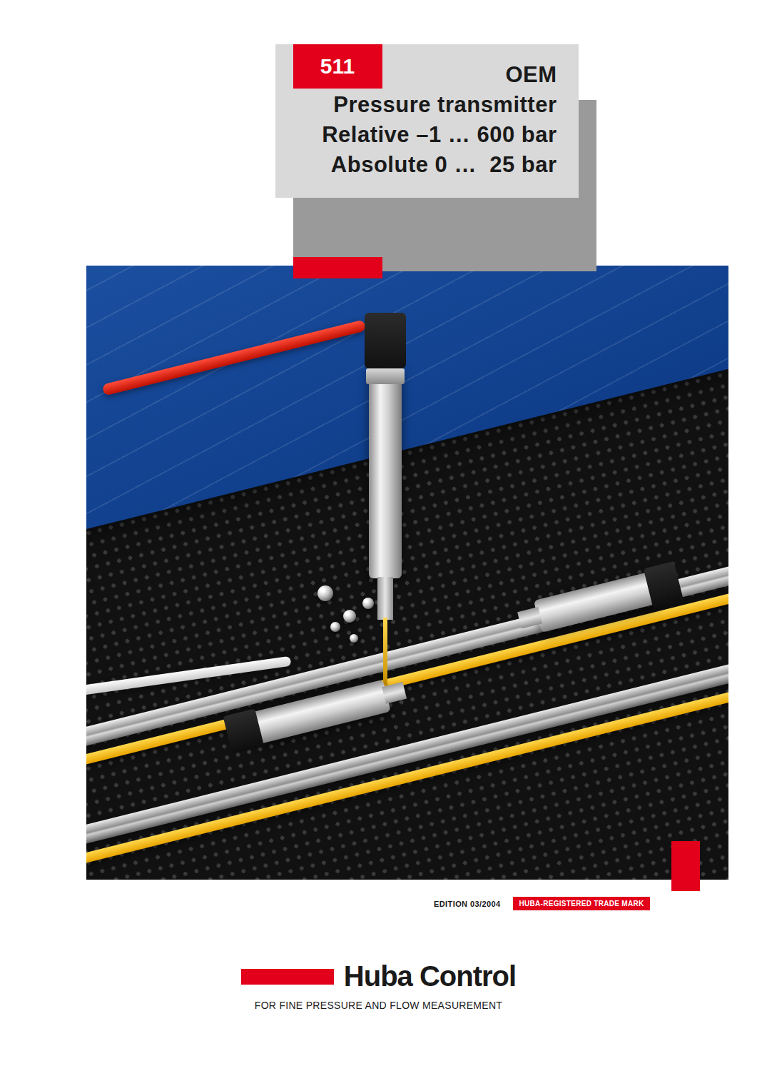511
OEM
Pressure transmitter Relative –1 … 600 bar Absolute 0 … 25 bar
EDITION 03/2004 HUBA-REGISTERED TRADE MARK
Huba Control
FOR FINE PRESSURE AND FLOW MEASUREMENT